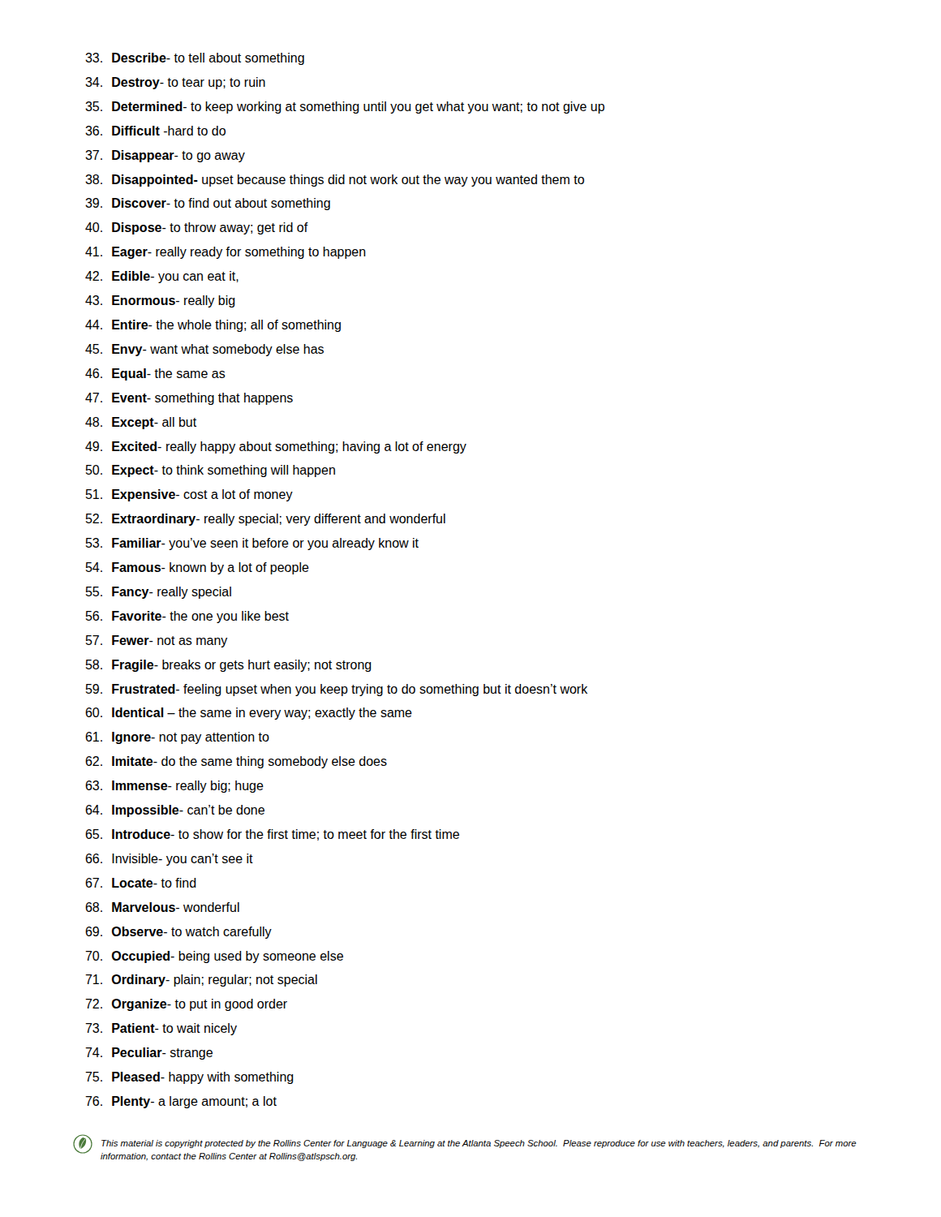Describe- to tell about something
Destroy- to tear up; to ruin
Determined- to keep working at something until you get what you want; to not give up
Difficult -hard to do
Disappear- to go away
Disappointed- upset because things did not work out the way you wanted them to
Discover- to find out about something
Dispose- to throw away; get rid of
Eager- really ready for something to happen
Edible- you can eat it,
Enormous- really big
Entire- the whole thing; all of something
Envy- want what somebody else has
Equal- the same as
Event- something that happens
Except- all but
Excited- really happy about something; having a lot of energy
Expect- to think something will happen
Expensive- cost a lot of money
Extraordinary- really special; very different and wonderful
Familiar- you’ve seen it before or you already know it
Famous- known by a lot of people
Fancy- really special
Favorite- the one you like best
Fewer- not as many
Fragile- breaks or gets hurt easily; not strong
Frustrated- feeling upset when you keep trying to do something but it doesn’t work
Identical – the same in every way; exactly the same
Ignore- not pay attention to
Imitate- do the same thing somebody else does
Immense- really big; huge
Impossible- can’t be done
Introduce- to show for the first time; to meet for the first time
Invisible- you can’t see it
Locate- to find
Marvelous- wonderful
Observe- to watch carefully
Occupied- being used by someone else
Ordinary- plain; regular; not special
Organize- to put in good order
Patient- to wait nicely
Peculiar- strange
Pleased- happy with something
Plenty- a large amount; a lot
This material is copyright protected by the Rollins Center for Language & Learning at the Atlanta Speech School. Please reproduce for use with teachers, leaders, and parents. For more information, contact the Rollins Center at Rollins@atlspsch.org.